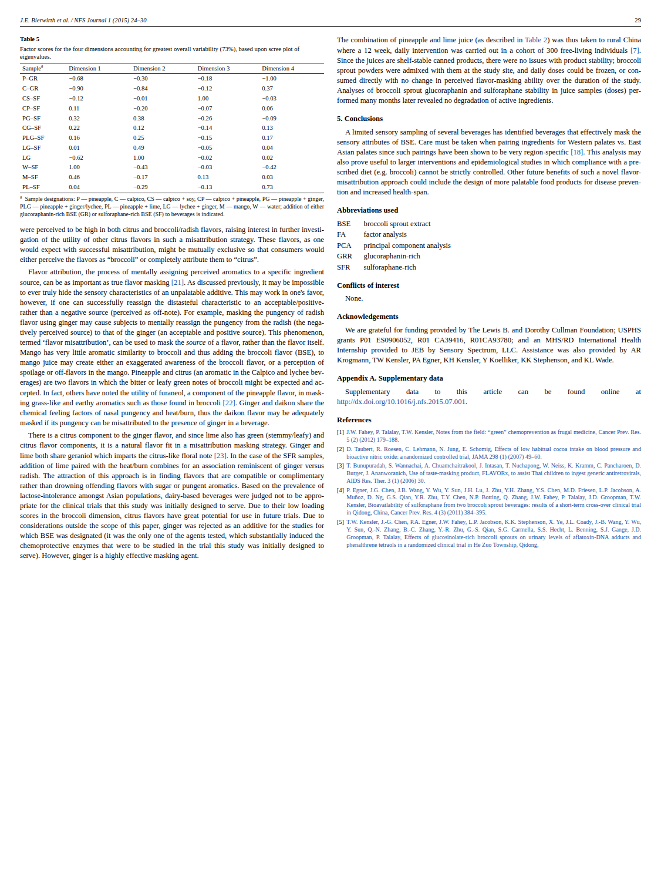J.E. Bierwirth et al. / NFS Journal 1 (2015) 24–30 29
Table 5
Factor scores for the four dimensions accounting for greatest overall variability (73%), based upon scree plot of eigenvalues.
| Sample a | Dimension 1 | Dimension 2 | Dimension 3 | Dimension 4 |
| --- | --- | --- | --- | --- |
| P–GR | −0.68 | −0.30 | −0.18 | −1.00 |
| C–GR | −0.90 | −0.84 | −0.12 | 0.37 |
| CS–SF | −0.12 | −0.01 | 1.00 | −0.03 |
| CP–SF | 0.11 | −0.20 | −0.07 | 0.06 |
| PG–SF | 0.32 | 0.38 | −0.26 | −0.09 |
| CG–SF | 0.22 | 0.12 | −0.14 | 0.13 |
| PLG–SF | 0.16 | 0.25 | −0.15 | 0.17 |
| LG–SF | 0.01 | 0.49 | −0.05 | 0.04 |
| LG | −0.62 | 1.00 | −0.02 | 0.02 |
| W–SF | 1.00 | −0.43 | −0.03 | −0.42 |
| M–SF | 0.46 | −0.17 | 0.13 | 0.03 |
| PL–SF | 0.04 | −0.29 | −0.13 | 0.73 |
a Sample designations: P — pineapple, C — calpico, CS — calpico + soy, CP — calpico + pineapple, PG — pineapple + ginger, PLG — pineapple + ginger/lychee, PL — pineapple + lime, LG — lychee + ginger, M — mango, W — water; addition of either glucoraphanin-rich BSE (GR) or sulforaphane-rich BSE (SF) to beverages is indicated.
were perceived to be high in both citrus and broccoli/radish flavors, raising interest in further investigation of the utility of other citrus flavors in such a misattribution strategy. These flavors, as one would expect with successful misattribution, might be mutually exclusive so that consumers would either perceive the flavors as “broccoli” or completely attribute them to “citrus”.
Flavor attribution, the process of mentally assigning perceived aromatics to a specific ingredient source, can be as important as true flavor masking [21]. As discussed previously, it may be impossible to ever truly hide the sensory characteristics of an unpalatable additive. This may work in one's favor, however, if one can successfully reassign the distasteful characteristic to an acceptable/positive- rather than a negative source (perceived as off-note). For example, masking the pungency of radish flavor using ginger may cause subjects to mentally reassign the pungency from the radish (the negatively perceived source) to that of the ginger (an acceptable and positive source). This phenomenon, termed ‘flavor misattribution’, can be used to mask the source of a flavor, rather than the flavor itself. Mango has very little aromatic similarity to broccoli and thus adding the broccoli flavor (BSE), to mango juice may create either an exaggerated awareness of the broccoli flavor, or a perception of spoilage or off-flavors in the mango. Pineapple and citrus (an aromatic in the Calpico and lychee beverages) are two flavors in which the bitter or leafy green notes of broccoli might be expected and accepted. In fact, others have noted the utility of furaneol, a component of the pineapple flavor, in masking grass-like and earthy aromatics such as those found in broccoli [22]. Ginger and daikon share the chemical feeling factors of nasal pungency and heat/burn, thus the daikon flavor may be adequately masked if its pungency can be misattributed to the presence of ginger in a beverage.
There is a citrus component to the ginger flavor, and since lime also has green (stemmy/leafy) and citrus flavor components, it is a natural flavor fit in a misattribution masking strategy. Ginger and lime both share geraniol which imparts the citrus-like floral note [23]. In the case of the SFR samples, addition of lime paired with the heat/burn combines for an association reminiscent of ginger versus radish. The attraction of this approach is in finding flavors that are compatible or complimentary rather than drowning offending flavors with sugar or pungent aromatics. Based on the prevalence of lactose-intolerance amongst Asian populations, dairy-based beverages were judged not to be appropriate for the clinical trials that this study was initially designed to serve. Due to their low loading scores in the broccoli dimension, citrus flavors have great potential for use in future trials. Due to considerations outside the scope of this paper, ginger was rejected as an additive for the studies for which BSE was designated (it was the only one of the agents tested, which substantially induced the chemoprotective enzymes that were to be studied in the trial this study was initially designed to serve). However, ginger is a highly effective masking agent.
The combination of pineapple and lime juice (as described in Table 2) was thus taken to rural China where a 12 week, daily intervention was carried out in a cohort of 300 free-living individuals [7]. Since the juices are shelf-stable canned products, there were no issues with product stability; broccoli sprout powders were admixed with them at the study site, and daily doses could be frozen, or consumed directly with no change in perceived flavor-masking ability over the duration of the study. Analyses of broccoli sprout glucoraphanin and sulforaphane stability in juice samples (doses) performed many months later revealed no degradation of active ingredients.
5. Conclusions
A limited sensory sampling of several beverages has identified beverages that effectively mask the sensory attributes of BSE. Care must be taken when pairing ingredients for Western palates vs. East Asian palates since such pairings have been shown to be very region-specific [18]. This analysis may also prove useful to larger interventions and epidemiological studies in which compliance with a prescribed diet (e.g. broccoli) cannot be strictly controlled. Other future benefits of such a novel flavor-misattribution approach could include the design of more palatable food products for disease prevention and increased health-span.
Abbreviations used
BSE
broccoli sprout extract
FA
factor analysis
PCA
principal component analysis
GRR
glucoraphanin-rich
SFR
sulforaphane-rich
Conflicts of interest
None.
Acknowledgements
We are grateful for funding provided by The Lewis B. and Dorothy Cullman Foundation; USPHS grants P01 ES0906052, R01 CA39416, R01CA93780; and an MHS/RD International Health Internship provided to JEB by Sensory Spectrum, LLC. Assistance was also provided by AR Krogmann, TW Kensler, PA Egner, KH Kensler, Y Koelliker, KK Stephenson, and KL Wade.
Appendix A. Supplementary data
Supplementary data to this article can be found online at http://dx.doi.org/10.1016/j.nfs.2015.07.001.
References
J.W. Fahey, P. Talalay, T.W. Kensler, Notes from the field: “green” chemoprevention as frugal medicine, Cancer Prev. Res. 5 (2) (2012) 179–188.
D. Taubert, R. Roesen, C. Lehmann, N. Jung, E. Schomig, Effects of low habitual cocoa intake on blood pressure and bioactive nitric oxide: a randomized controlled trial, JAMA 298 (1) (2007) 49–60.
T. Bunupuradah, S. Wannachai, A. Chuamchaitrakool, J. Intasan, T. Nuchapong, W. Neiss, K. Kramm, C. Pancharoen, D. Burger, J. Ananworanich, Use of taste-masking product, FLAVORx, to assist Thai children to ingest generic antiretrovirals, AIDS Res. Ther. 3 (1) (2006) 30.
P. Egner, J.G. Chen, J.B. Wang, Y. Wu, Y. Sun, J.H. Lu, J. Zhu, Y.H. Zhang, Y.S. Chen, M.D. Friesen, L.P. Jacobson, A. Muñoz, D. Ng, G.S. Qian, Y.R. Zhu, T.Y. Chen, N.P. Botting, Q. Zhang, J.W. Fahey, P. Talalay, J.D. Groopman, T.W. Kensler, Bioavailability of sulforaphane from two broccoli sprout beverages: results of a short-term cross-over clinical trial in Qidong, China, Cancer Prev. Res. 4 (3) (2011) 384–395.
T.W. Kensler, J.-G. Chen, P.A. Egner, J.W. Fahey, L.P. Jacobson, K.K. Stephenson, X. Ye, J.L. Coady, J.-B. Wang, Y. Wu, Y. Sun, Q.-N. Zhang, B.-C. Zhang, Y.-R. Zhu, G.-S. Qian, S.G. Carmella, S.S. Hecht, L. Benning, S.J. Gange, J.D. Groopman, P. Talalay, Effects of glucosinolate-rich broccoli sprouts on urinary levels of aflatoxin-DNA adducts and phenalthrene tetraols in a randomized clinical trial in He Zuo Township, Qidong,